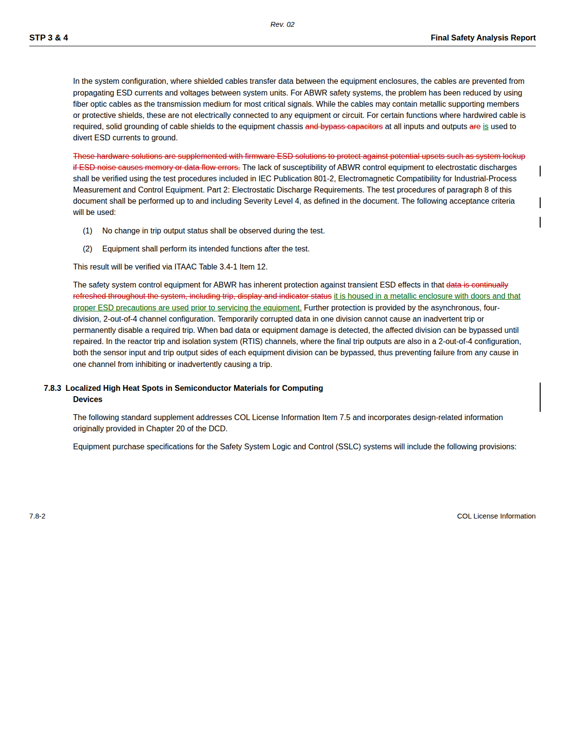Rev. 02
STP 3 & 4
Final Safety Analysis Report
In the system configuration, where shielded cables transfer data between the equipment enclosures, the cables are prevented from propagating ESD currents and voltages between system units. For ABWR safety systems, the problem has been reduced by using fiber optic cables as the transmission medium for most critical signals. While the cables may contain metallic supporting members or protective shields, these are not electrically connected to any equipment or circuit. For certain functions where hardwired cable is required, solid grounding of cable shields to the equipment chassis and bypass capacitors at all inputs and outputs are is used to divert ESD currents to ground.
These hardware solutions are supplemented with firmware ESD solutions to protect against potential upsets such as system lockup if ESD noise causes memory or data flow errors. The lack of susceptibility of ABWR control equipment to electrostatic discharges shall be verified using the test procedures included in IEC Publication 801-2, Electromagnetic Compatibility for Industrial-Process Measurement and Control Equipment. Part 2: Electrostatic Discharge Requirements. The test procedures of paragraph 8 of this document shall be performed up to and including Severity Level 4, as defined in the document. The following acceptance criteria will be used:
(1) No change in trip output status shall be observed during the test.
(2) Equipment shall perform its intended functions after the test.
This result will be verified via ITAAC Table 3.4-1 Item 12.
The safety system control equipment for ABWR has inherent protection against transient ESD effects in that data is continually refreshed throughout the system, including trip, display and indicator status it is housed in a metallic enclosure with doors and that proper ESD precautions are used prior to servicing the equipment. Further protection is provided by the asynchronous, four-division, 2-out-of-4 channel configuration. Temporarily corrupted data in one division cannot cause an inadvertent trip or permanently disable a required trip. When bad data or equipment damage is detected, the affected division can be bypassed until repaired. In the reactor trip and isolation system (RTIS) channels, where the final trip outputs are also in a 2-out-of-4 configuration, both the sensor input and trip output sides of each equipment division can be bypassed, thus preventing failure from any cause in one channel from inhibiting or inadvertently causing a trip.
7.8.3 Localized High Heat Spots in Semiconductor Materials for ComputingDevices
The following standard supplement addresses COL License Information Item 7.5 and incorporates design-related information originally provided in Chapter 20 of the DCD.
Equipment purchase specifications for the Safety System Logic and Control (SSLC) systems will include the following provisions:
7.8-2
COL License Information